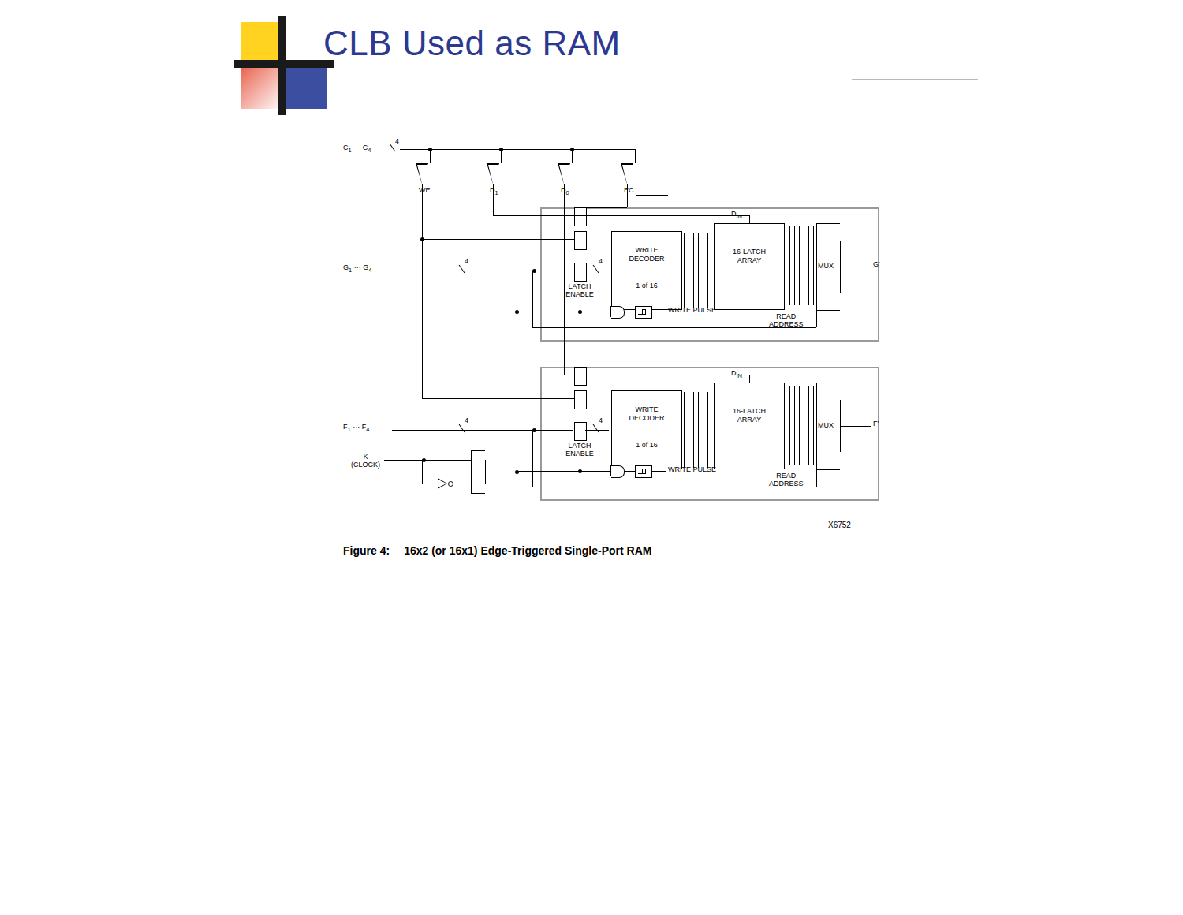CLB Used as RAM
C1 ··· C4
4
WE
D1
D0
EC
G1 ··· G4
4
LATCH
ENABLE
4
WRITE
DECODER
1 of 16
16-LATCH
ARRAY
DIN
MUX
G'
WRITE PULSE
READ
ADDRESS
F1 ··· F4
4
LATCH
ENABLE
4
WRITE
DECODER
1 of 16
16-LATCH
ARRAY
DIN
MUX
F'
WRITE PULSE
READ
ADDRESS
K
(CLOCK)
Figure 4: 16x2 (or 16x1) Edge-Triggered Single-Port RAM
X6752